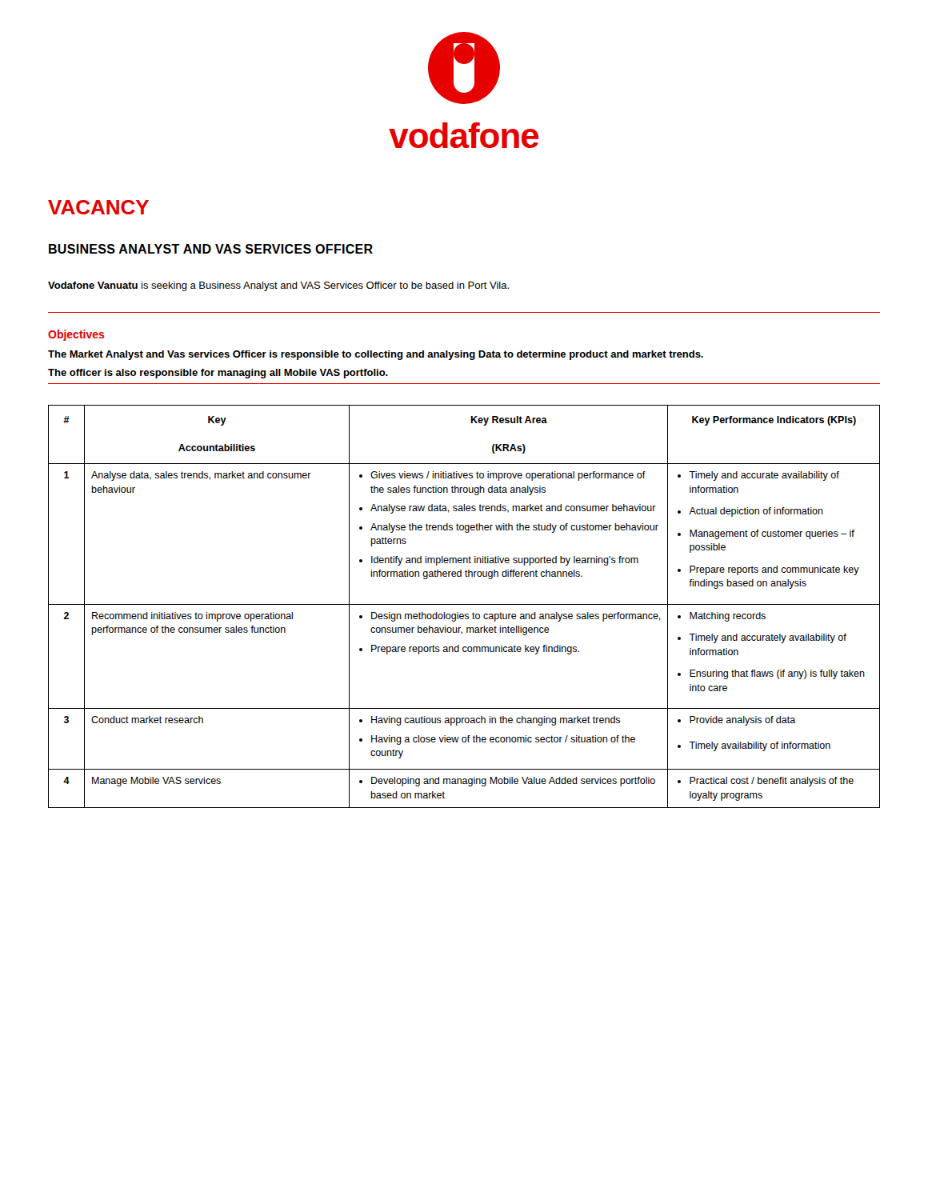vodafone
VACANCY
BUSINESS ANALYST AND VAS SERVICES OFFICER
Vodafone Vanuatu is seeking a Business Analyst and VAS Services Officer to be based in Port Vila.
Objectives
The Market Analyst and Vas services Officer is responsible to collecting and analysing Data to determine product and market trends.
The officer is also responsible for managing all Mobile VAS portfolio.
| # | Key Accountabilities | Key Result Area (KRAs) | Key Performance Indicators (KPIs) |
| --- | --- | --- | --- |
| 1 | Analyse data, sales trends, market and consumer behaviour | Gives views / initiatives to improve operational performance of the sales function through data analysis Analyse raw data, sales trends, market and consumer behaviour Analyse the trends together with the study of customer behaviour patterns Identify and implement initiative supported by learning's from information gathered through different channels. | Timely and accurate availability of information Actual depiction of information Management of customer queries – if possible Prepare reports and communicate key findings based on analysis |
| 2 | Recommend initiatives to improve operational performance of the consumer sales function | Design methodologies to capture and analyse sales performance, consumer behaviour, market intelligence Prepare reports and communicate key findings. | Matching records Timely and accurately availability of information Ensuring that flaws (if any) is fully taken into care |
| 3 | Conduct market research | Having cautious approach in the changing market trends Having a close view of the economic sector / situation of the country | Provide analysis of data Timely availability of information |
| 4 | Manage Mobile VAS services | Developing and managing Mobile Value Added services portfolio based on market | Practical cost / benefit analysis of the loyalty programs |